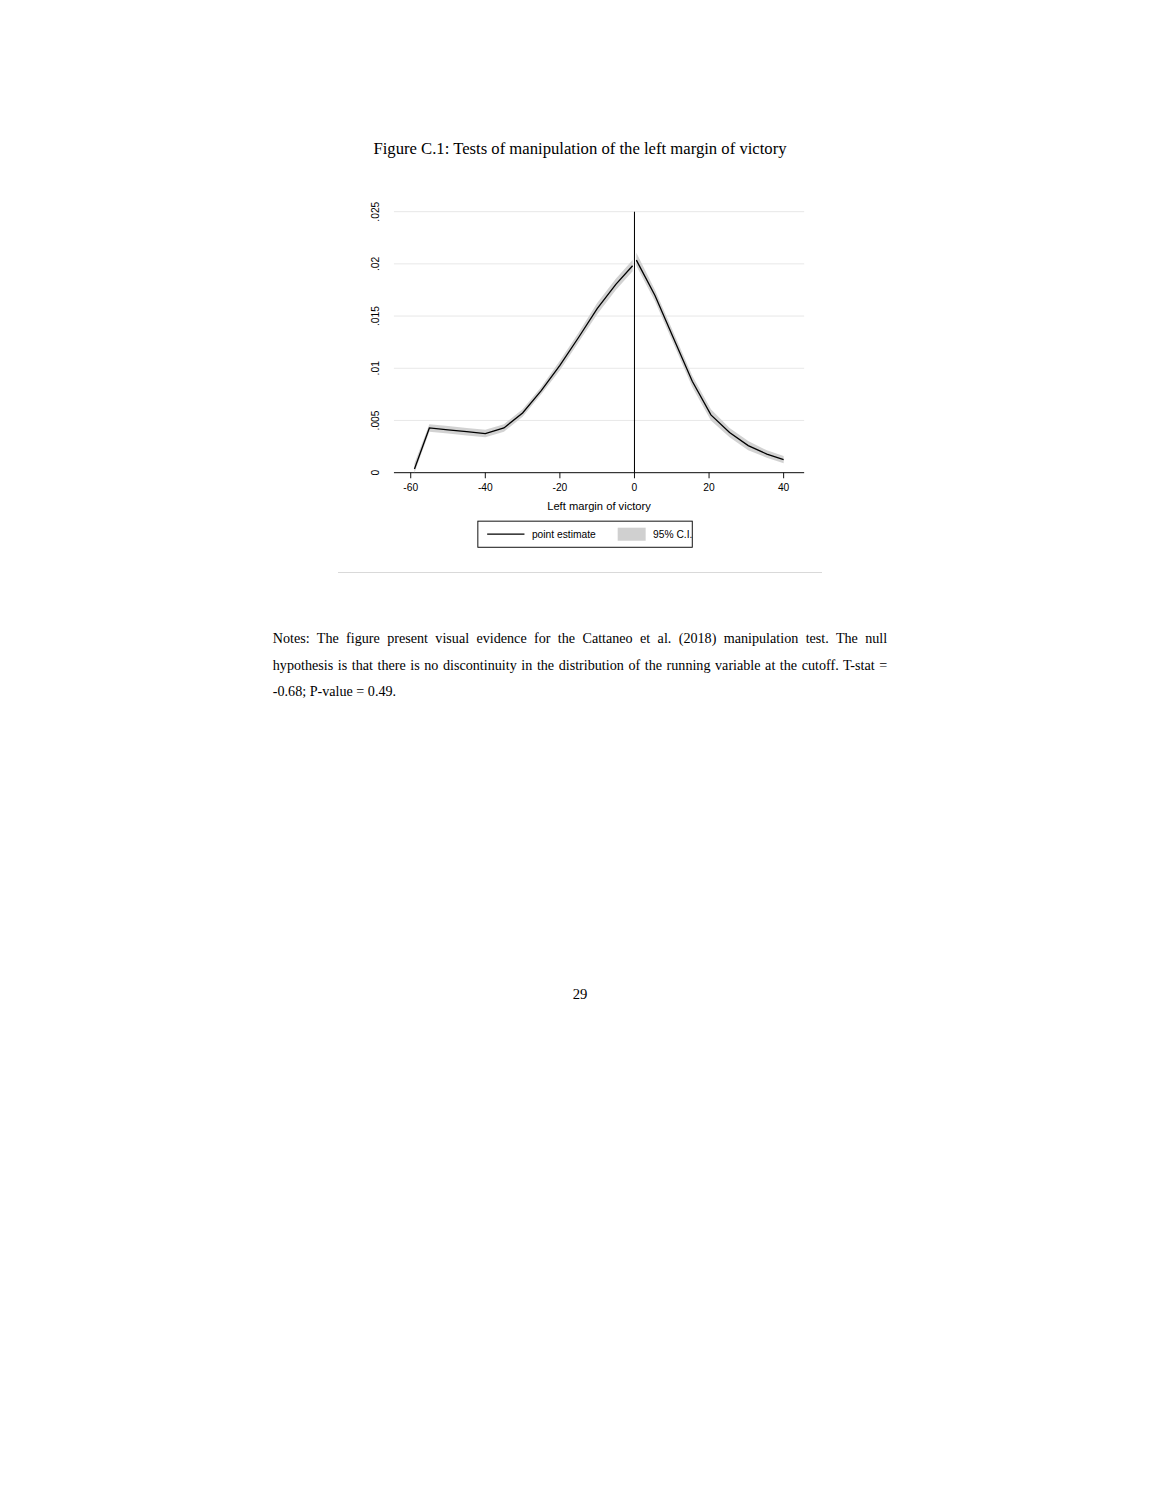Figure C.1: Tests of manipulation of the left margin of victory
0 .005 .01 .015 .02 .025 -60 -40 -20 0 20 40 Left margin of victory point estimate 95% C.I.
Notes: The figure present visual evidence for the Cattaneo et al. (2018) manipulation test. The null hypothesis is that there is no discontinuity in the distribution of the running variable at the cutoff. T-stat = -0.68; P-value = 0.49.
29